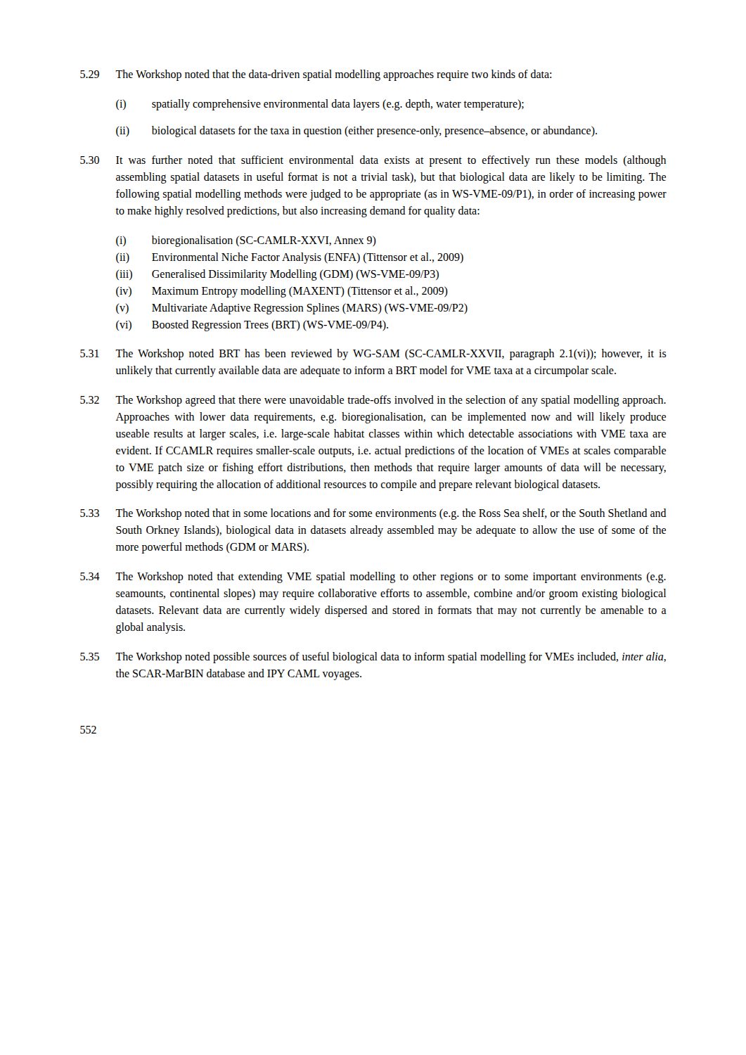5.29
The Workshop noted that the data-driven spatial modelling approaches require two kinds of data:
(i) spatially comprehensive environmental data layers (e.g. depth, water temperature);
(ii) biological datasets for the taxa in question (either presence-only, presence–absence, or abundance).
5.30
It was further noted that sufficient environmental data exists at present to effectively run these models (although assembling spatial datasets in useful format is not a trivial task), but that biological data are likely to be limiting. The following spatial modelling methods were judged to be appropriate (as in WS-VME-09/P1), in order of increasing power to make highly resolved predictions, but also increasing demand for quality data:
(i) bioregionalisation (SC-CAMLR-XXVI, Annex 9)
(ii) Environmental Niche Factor Analysis (ENFA) (Tittensor et al., 2009)
(iii) Generalised Dissimilarity Modelling (GDM) (WS-VME-09/P3)
(iv) Maximum Entropy modelling (MAXENT) (Tittensor et al., 2009)
(v) Multivariate Adaptive Regression Splines (MARS) (WS-VME-09/P2)
(vi) Boosted Regression Trees (BRT) (WS-VME-09/P4).
5.31
The Workshop noted BRT has been reviewed by WG-SAM (SC-CAMLR-XXVII, paragraph 2.1(vi)); however, it is unlikely that currently available data are adequate to inform a BRT model for VME taxa at a circumpolar scale.
5.32
The Workshop agreed that there were unavoidable trade-offs involved in the selection of any spatial modelling approach. Approaches with lower data requirements, e.g. bioregionalisation, can be implemented now and will likely produce useable results at larger scales, i.e. large-scale habitat classes within which detectable associations with VME taxa are evident. If CCAMLR requires smaller-scale outputs, i.e. actual predictions of the location of VMEs at scales comparable to VME patch size or fishing effort distributions, then methods that require larger amounts of data will be necessary, possibly requiring the allocation of additional resources to compile and prepare relevant biological datasets.
5.33
The Workshop noted that in some locations and for some environments (e.g. the Ross Sea shelf, or the South Shetland and South Orkney Islands), biological data in datasets already assembled may be adequate to allow the use of some of the more powerful methods (GDM or MARS).
5.34
The Workshop noted that extending VME spatial modelling to other regions or to some important environments (e.g. seamounts, continental slopes) may require collaborative efforts to assemble, combine and/or groom existing biological datasets. Relevant data are currently widely dispersed and stored in formats that may not currently be amenable to a global analysis.
5.35
The Workshop noted possible sources of useful biological data to inform spatial modelling for VMEs included, inter alia, the SCAR-MarBIN database and IPY CAML voyages.
552